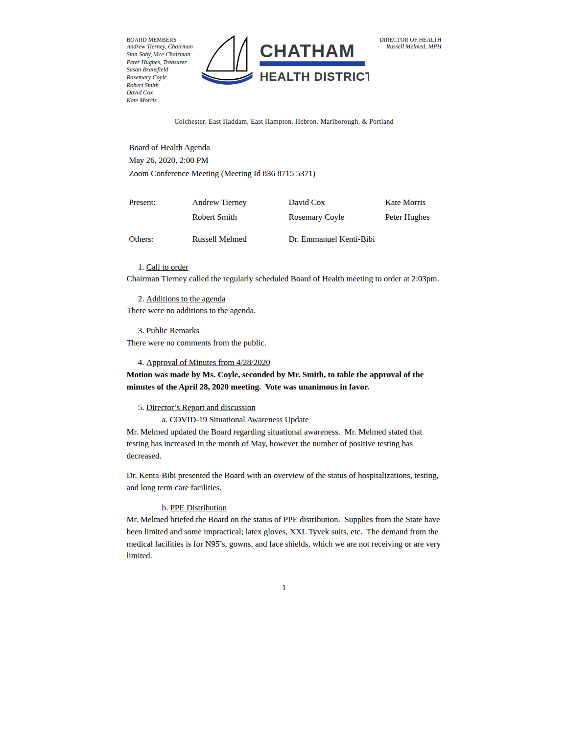Board Members
Andrew Tierney, Chairman
Stan Soby, Vice Chairman
Peter Hughes, Treasurer
Susan Bransfield
Rosemary Coyle
Robert Smith
David Cox
Kate Morris
CHATHAM HEALTH DISTRICT
Director of Health
Russell Melmed, MPH
Colchester, East Haddam, East Hampton, Hebron, Marlborough, & Portland
Board of Health Agenda
May 26, 2020, 2:00 PM
Zoom Conference Meeting (Meeting Id 836 8715 5371)
| Present: | Andrew Tierney | David Cox | Kate Morris |
| | Robert Smith | Rosemary Coyle | Peter Hughes |
| Others: | Russell Melmed | Dr. Emmanuel Kenti-Bibi |
Call to order
Chairman Tierney called the regularly scheduled Board of Health meeting to order at 2:03pm.
Additions to the agenda
There were no additions to the agenda.
Public Remarks
There were no comments from the public.
Approval of Minutes from 4/28/2020
Motion was made by Ms. Coyle, seconded by Mr. Smith, to table the approval of the minutes of the April 28, 2020 meeting. Vote was unanimous in favor.
Director’s Report and discussion
a. COVID-19 Situational Awareness Update
Mr. Melmed updated the Board regarding situational awareness. Mr. Melmed stated that testing has increased in the month of May, however the number of positive testing has decreased.
Dr. Kenta-Bibi presented the Board with an overview of the status of hospitalizations, testing, and long term care facilities.
b. PPE Distribution
Mr. Melmed briefed the Board on the status of PPE distribution. Supplies from the State have been limited and some impractical; latex gloves, XXL Tyvek suits, etc. The demand from the medical facilities is for N95’s, gowns, and face shields, which we are not receiving or are very limited.
1